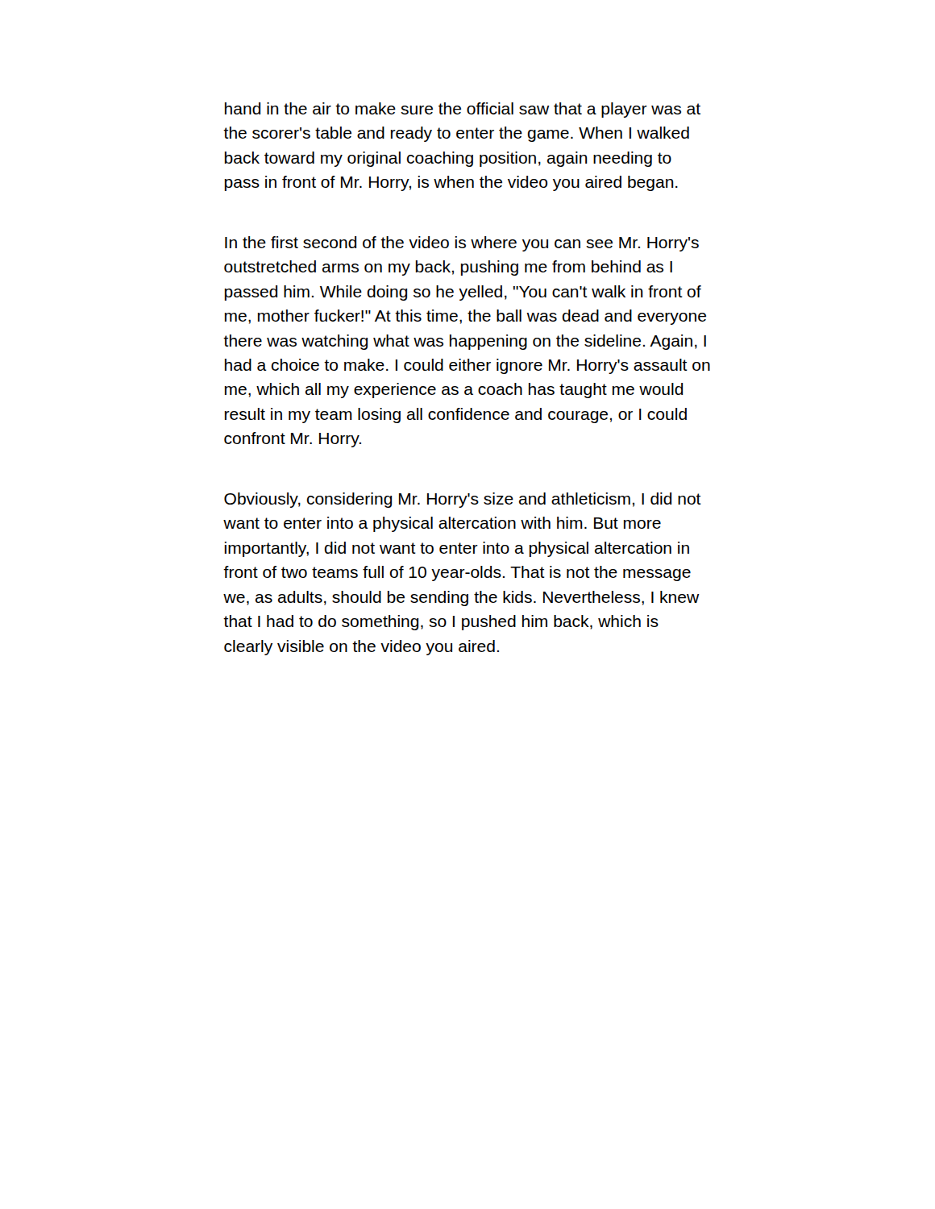hand in the air to make sure the official saw that a player was at the scorer's table and ready to enter the game. When I walked back toward my original coaching position, again needing to pass in front of Mr. Horry, is when the video you aired began.
In the first second of the video is where you can see Mr. Horry's outstretched arms on my back, pushing me from behind as I passed him. While doing so he yelled, "You can't walk in front of me, mother fucker!" At this time, the ball was dead and everyone there was watching what was happening on the sideline. Again, I had a choice to make. I could either ignore Mr. Horry's assault on me, which all my experience as a coach has taught me would result in my team losing all confidence and courage, or I could confront Mr. Horry.
Obviously, considering Mr. Horry's size and athleticism, I did not want to enter into a physical altercation with him. But more importantly, I did not want to enter into a physical altercation in front of two teams full of 10 year-olds. That is not the message we, as adults, should be sending the kids. Nevertheless, I knew that I had to do something, so I pushed him back, which is clearly visible on the video you aired.